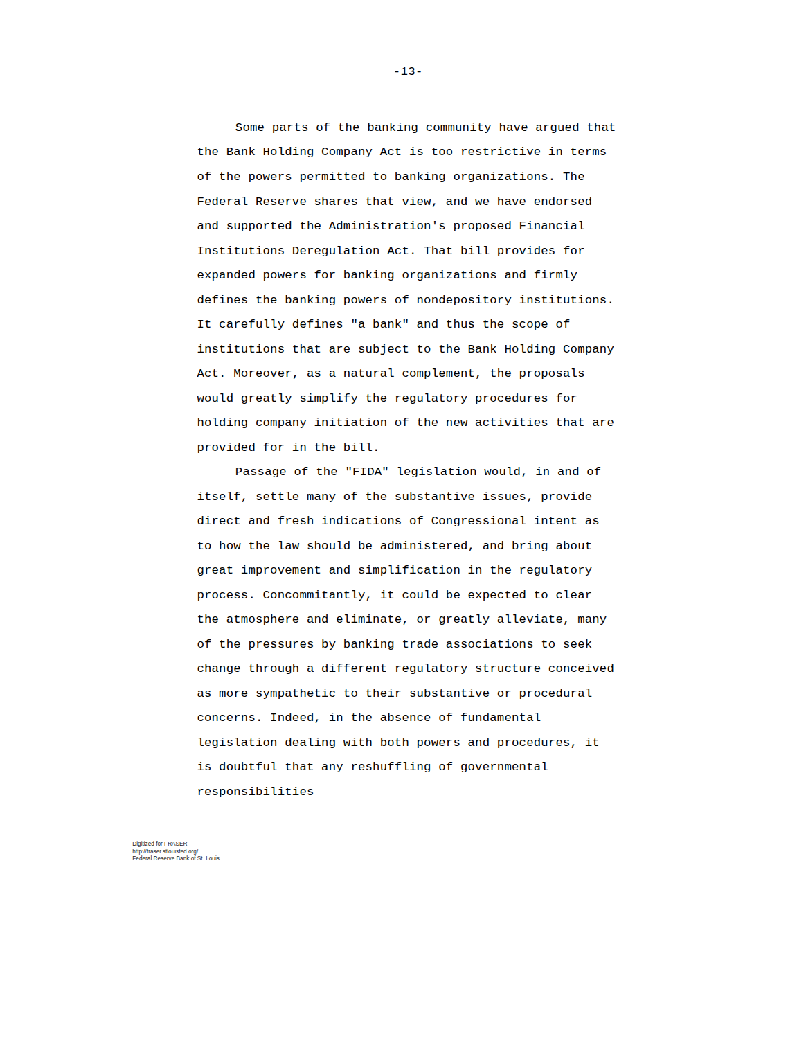-13-
Some parts of the banking community have argued that the Bank Holding Company Act is too restrictive in terms of the powers permitted to banking organizations. The Federal Reserve shares that view, and we have endorsed and supported the Administration's proposed Financial Institutions Deregulation Act. That bill provides for expanded powers for banking organizations and firmly defines the banking powers of nondepository institutions. It carefully defines "a bank" and thus the scope of institutions that are subject to the Bank Holding Company Act. Moreover, as a natural complement, the proposals would greatly simplify the regulatory procedures for holding company initiation of the new activities that are provided for in the bill.
Passage of the "FIDA" legislation would, in and of itself, settle many of the substantive issues, provide direct and fresh indications of Congressional intent as to how the law should be administered, and bring about great improvement and simplification in the regulatory process. Concommitantly, it could be expected to clear the atmosphere and eliminate, or greatly alleviate, many of the pressures by banking trade associations to seek change through a different regulatory structure conceived as more sympathetic to their substantive or procedural concerns. Indeed, in the absence of fundamental legislation dealing with both powers and procedures, it is doubtful that any reshuffling of governmental responsibilities
Digitized for FRASER
http://fraser.stlouisfed.org/
Federal Reserve Bank of St. Louis